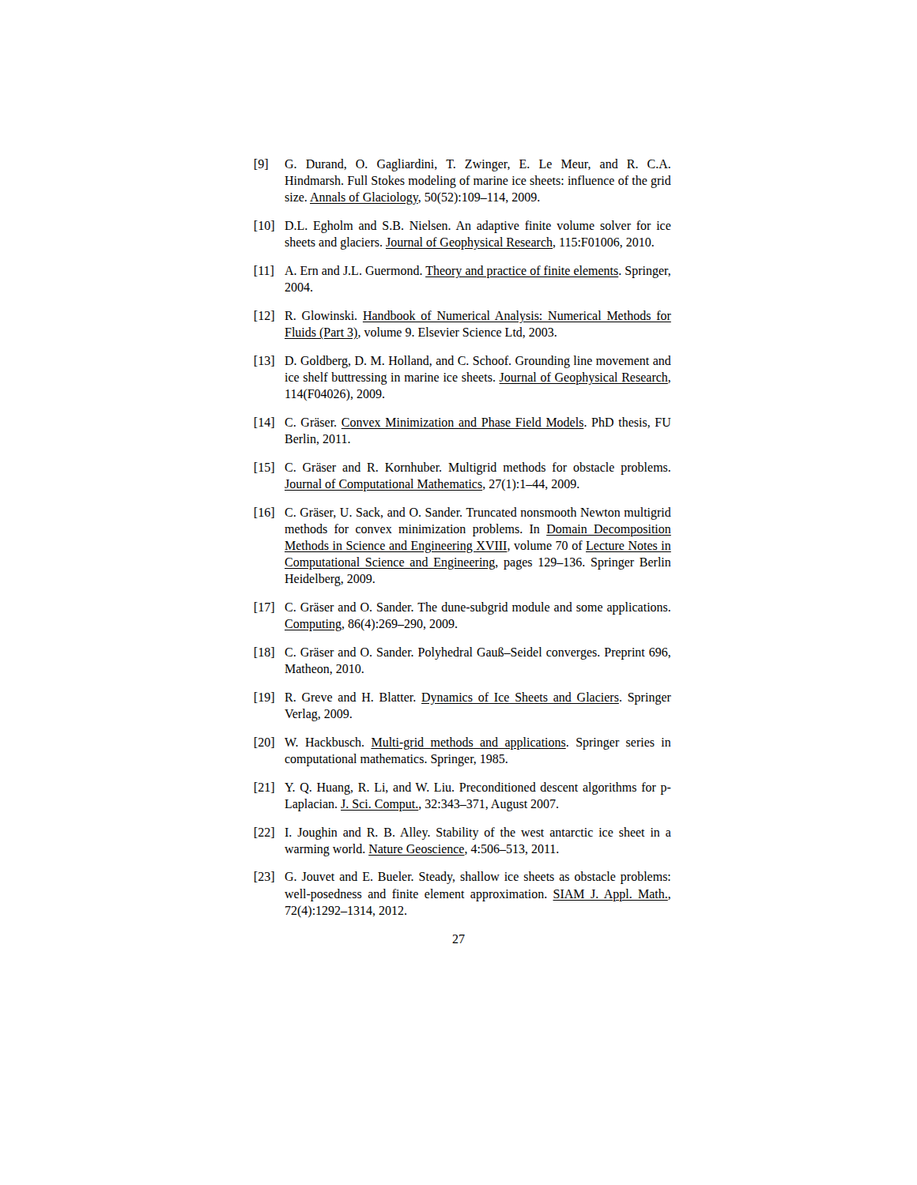[9] G. Durand, O. Gagliardini, T. Zwinger, E. Le Meur, and R. C.A. Hindmarsh. Full Stokes modeling of marine ice sheets: influence of the grid size. Annals of Glaciology, 50(52):109–114, 2009.
[10] D.L. Egholm and S.B. Nielsen. An adaptive finite volume solver for ice sheets and glaciers. Journal of Geophysical Research, 115:F01006, 2010.
[11] A. Ern and J.L. Guermond. Theory and practice of finite elements. Springer, 2004.
[12] R. Glowinski. Handbook of Numerical Analysis: Numerical Methods for Fluids (Part 3), volume 9. Elsevier Science Ltd, 2003.
[13] D. Goldberg, D. M. Holland, and C. Schoof. Grounding line movement and ice shelf buttressing in marine ice sheets. Journal of Geophysical Research, 114(F04026), 2009.
[14] C. Gräser. Convex Minimization and Phase Field Models. PhD thesis, FU Berlin, 2011.
[15] C. Gräser and R. Kornhuber. Multigrid methods for obstacle problems. Journal of Computational Mathematics, 27(1):1–44, 2009.
[16] C. Gräser, U. Sack, and O. Sander. Truncated nonsmooth Newton multigrid methods for convex minimization problems. In Domain Decomposition Methods in Science and Engineering XVIII, volume 70 of Lecture Notes in Computational Science and Engineering, pages 129–136. Springer Berlin Heidelberg, 2009.
[17] C. Gräser and O. Sander. The dune-subgrid module and some applications. Computing, 86(4):269–290, 2009.
[18] C. Gräser and O. Sander. Polyhedral Gauß–Seidel converges. Preprint 696, Matheon, 2010.
[19] R. Greve and H. Blatter. Dynamics of Ice Sheets and Glaciers. Springer Verlag, 2009.
[20] W. Hackbusch. Multi-grid methods and applications. Springer series in computational mathematics. Springer, 1985.
[21] Y. Q. Huang, R. Li, and W. Liu. Preconditioned descent algorithms for p-Laplacian. J. Sci. Comput., 32:343–371, August 2007.
[22] I. Joughin and R. B. Alley. Stability of the west antarctic ice sheet in a warming world. Nature Geoscience, 4:506–513, 2011.
[23] G. Jouvet and E. Bueler. Steady, shallow ice sheets as obstacle problems: well-posedness and finite element approximation. SIAM J. Appl. Math., 72(4):1292–1314, 2012.
27